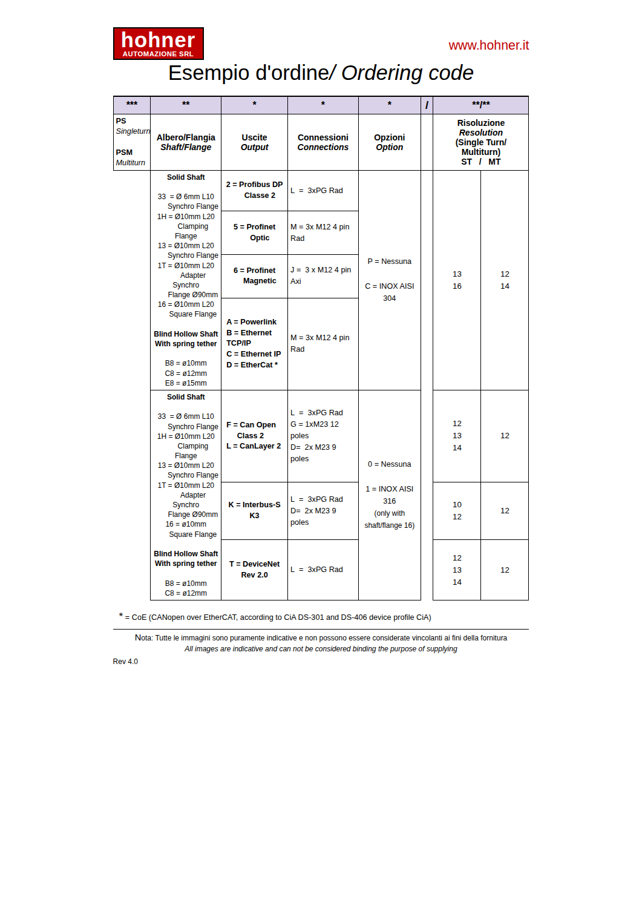hohner
AUTOMAZIONE SRL
www.hohner.it
Esempio d'ordine/ Ordering code
| *** | ** | * | * | * | / | **/** |
| PS Singleturn PSM Multiturn | Albero/Flangia Shaft/Flange | Uscite Output | Connessioni Connections | Opzioni Option | | Risoluzione Resolution (Single Turn/ Multiturn) ST / MT |
| | Solid Shaft 33 = Ø 6mm L10 Synchro Flange 1H = Ø10mm L20 Clamping Flange 13 = Ø10mm L20 Synchro Flange 1T = Ø10mm L20 Adapter Synchro Flange Ø90mm 16 = Ø10mm L20 Square Flange Blind Hollow Shaft With spring tether B8 = ø10mm C8 = ø12mm E8 = ø15mm | 2 = Profibus DP Classe 2 | L = 3xPG Rad | P = Nessuna C = INOX AISI 304 | | 13 16 | 12 14 |
| 5 = Profinet Optic | M = 3x M12 4 pin Rad |
| 6 = Profinet Magnetic | J = 3 x M12 4 pin Axi |
| A = Powerlink B = Ethernet TCP/IP C = Ethernet IP D = EtherCat * | M = 3x M12 4 pin Rad |
| Solid Shaft 33 = Ø 6mm L10 Synchro Flange 1H = Ø10mm L20 Clamping Flange 13 = Ø10mm L20 Synchro Flange 1T = Ø10mm L20 Adapter Synchro Flange Ø90mm 16 = ø10mm Square Flange Blind Hollow Shaft With spring tether B8 = ø10mm C8 = ø12mm | F = Can Open Class 2 L = CanLayer 2 | L = 3xPG Rad G = 1xM23 12 poles D= 2x M23 9 poles | 0 = Nessuna 1 = INOX AISI 316 (only with shaft/flange 16) | 12 13 14 | 12 |
| K = Interbus-S K3 | L = 3xPG Rad D= 2x M23 9 poles | 10 12 | 12 |
| T = DeviceNet Rev 2.0 | L = 3xPG Rad | 12 13 14 | 12 |
* = CoE (CANopen over EtherCAT, according to CiA DS-301 and DS-406 device profile CiA)
Nota: Tutte le immagini sono puramente indicative e non possono essere considerate vincolanti ai fini della fornitura
All images are indicative and can not be considered binding the purpose of supplying
Rev 4.0